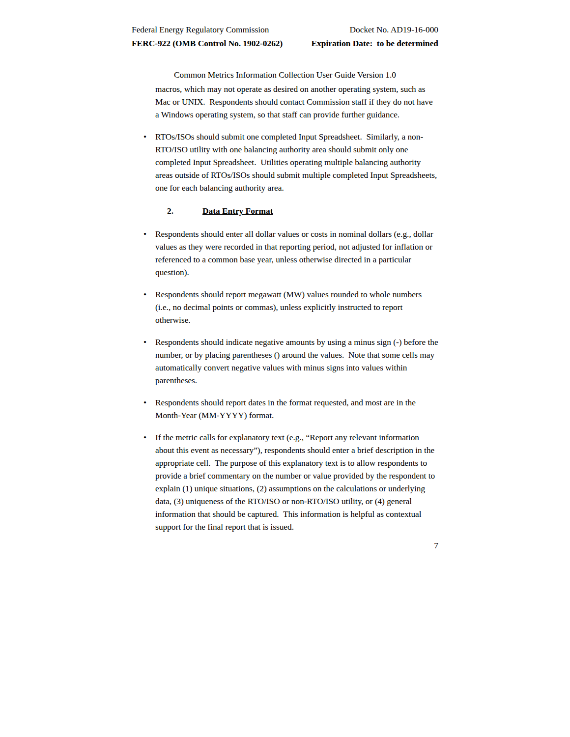Federal Energy Regulatory Commission Docket No. AD19-16-000
FERC-922 (OMB Control No. 1902-0262) Expiration Date: to be determined
Common Metrics Information Collection User Guide Version 1.0
macros, which may not operate as desired on another operating system, such as Mac or UNIX. Respondents should contact Commission staff if they do not have a Windows operating system, so that staff can provide further guidance.
RTOs/ISOs should submit one completed Input Spreadsheet. Similarly, a non-RTO/ISO utility with one balancing authority area should submit only one completed Input Spreadsheet. Utilities operating multiple balancing authority areas outside of RTOs/ISOs should submit multiple completed Input Spreadsheets, one for each balancing authority area.
2. Data Entry Format
Respondents should enter all dollar values or costs in nominal dollars (e.g., dollar values as they were recorded in that reporting period, not adjusted for inflation or referenced to a common base year, unless otherwise directed in a particular question).
Respondents should report megawatt (MW) values rounded to whole numbers (i.e., no decimal points or commas), unless explicitly instructed to report otherwise.
Respondents should indicate negative amounts by using a minus sign (-) before the number, or by placing parentheses () around the values. Note that some cells may automatically convert negative values with minus signs into values within parentheses.
Respondents should report dates in the format requested, and most are in the Month-Year (MM-YYYY) format.
If the metric calls for explanatory text (e.g., “Report any relevant information about this event as necessary”), respondents should enter a brief description in the appropriate cell. The purpose of this explanatory text is to allow respondents to provide a brief commentary on the number or value provided by the respondent to explain (1) unique situations, (2) assumptions on the calculations or underlying data, (3) uniqueness of the RTO/ISO or non-RTO/ISO utility, or (4) general information that should be captured. This information is helpful as contextual support for the final report that is issued.
7